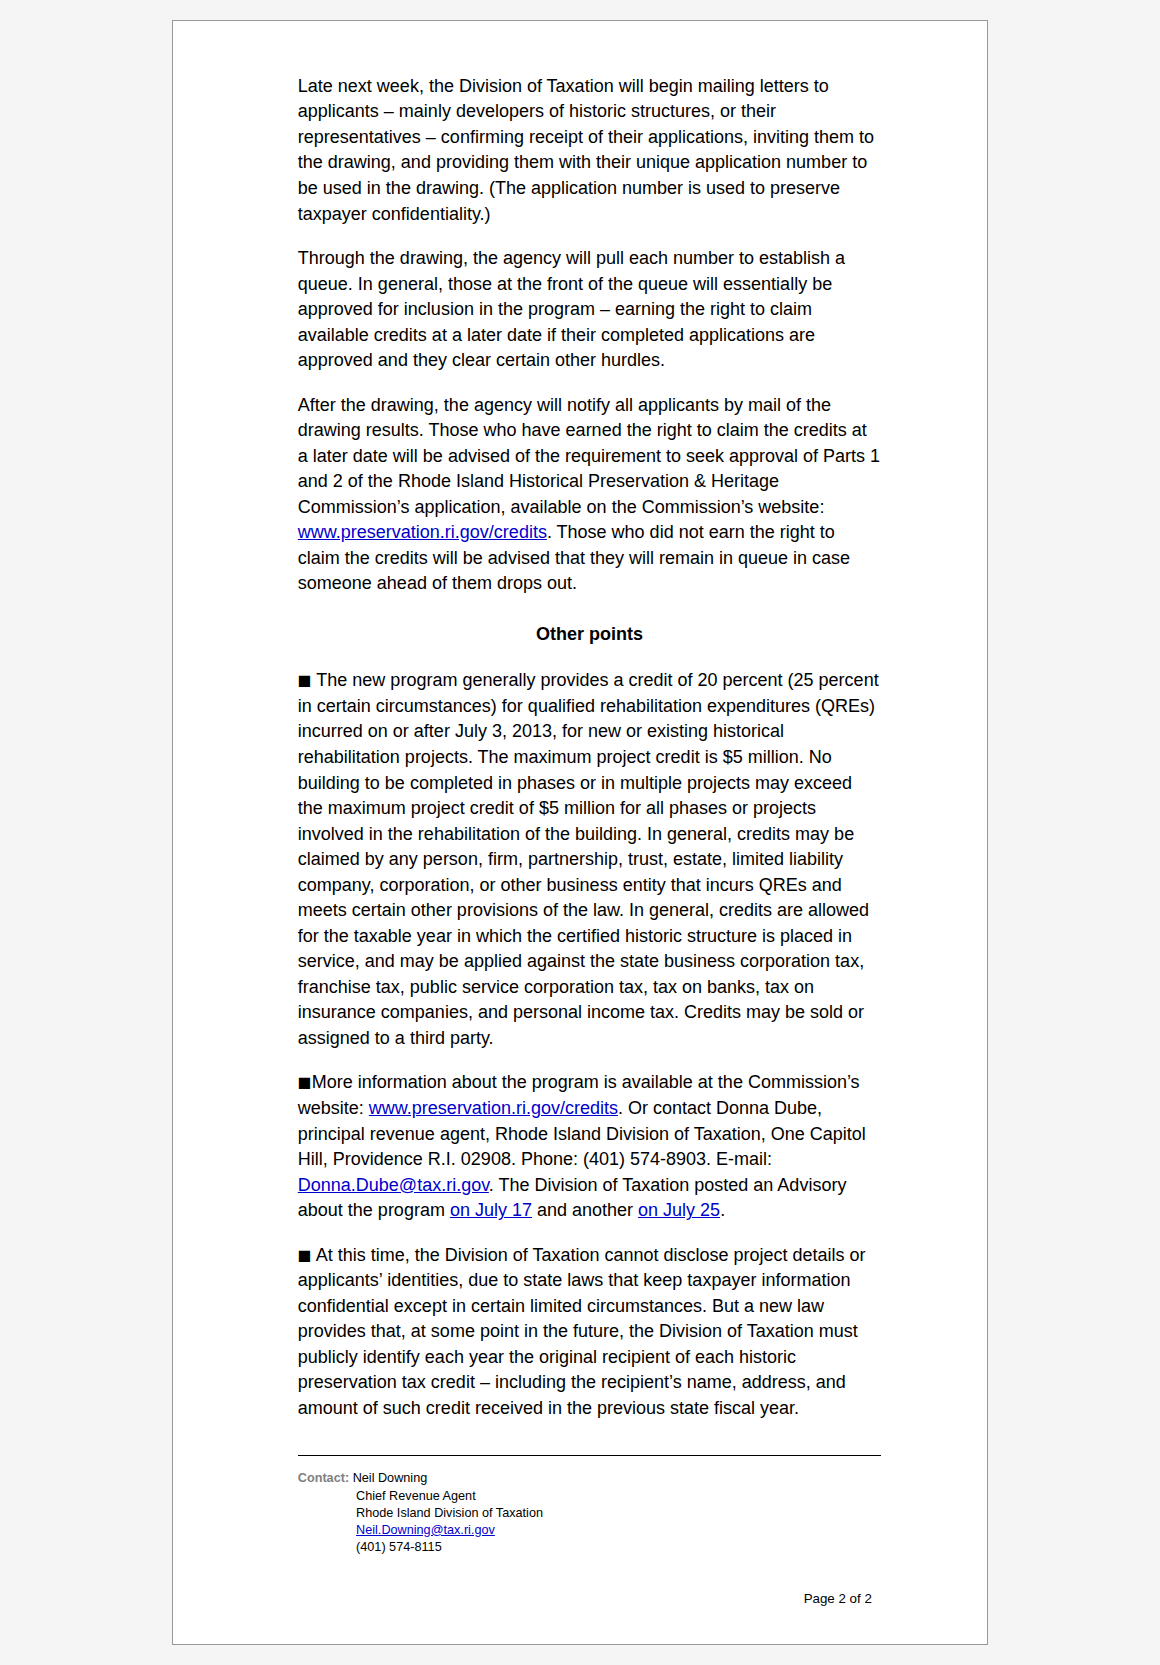Late next week, the Division of Taxation will begin mailing letters to applicants – mainly developers of historic structures, or their representatives – confirming receipt of their applications, inviting them to the drawing, and providing them with their unique application number to be used in the drawing. (The application number is used to preserve taxpayer confidentiality.)
Through the drawing, the agency will pull each number to establish a queue. In general, those at the front of the queue will essentially be approved for inclusion in the program – earning the right to claim available credits at a later date if their completed applications are approved and they clear certain other hurdles.
After the drawing, the agency will notify all applicants by mail of the drawing results. Those who have earned the right to claim the credits at a later date will be advised of the requirement to seek approval of Parts 1 and 2 of the Rhode Island Historical Preservation & Heritage Commission’s application, available on the Commission’s website: www.preservation.ri.gov/credits. Those who did not earn the right to claim the credits will be advised that they will remain in queue in case someone ahead of them drops out.
Other points
■ The new program generally provides a credit of 20 percent (25 percent in certain circumstances) for qualified rehabilitation expenditures (QREs) incurred on or after July 3, 2013, for new or existing historical rehabilitation projects. The maximum project credit is $5 million. No building to be completed in phases or in multiple projects may exceed the maximum project credit of $5 million for all phases or projects involved in the rehabilitation of the building. In general, credits may be claimed by any person, firm, partnership, trust, estate, limited liability company, corporation, or other business entity that incurs QREs and meets certain other provisions of the law. In general, credits are allowed for the taxable year in which the certified historic structure is placed in service, and may be applied against the state business corporation tax, franchise tax, public service corporation tax, tax on banks, tax on insurance companies, and personal income tax. Credits may be sold or assigned to a third party.
■More information about the program is available at the Commission’s website: www.preservation.ri.gov/credits. Or contact Donna Dube, principal revenue agent, Rhode Island Division of Taxation, One Capitol Hill, Providence R.I. 02908. Phone: (401) 574-8903. E-mail: Donna.Dube@tax.ri.gov. The Division of Taxation posted an Advisory about the program on July 17 and another on July 25.
■ At this time, the Division of Taxation cannot disclose project details or applicants’ identities, due to state laws that keep taxpayer information confidential except in certain limited circumstances. But a new law provides that, at some point in the future, the Division of Taxation must publicly identify each year the original recipient of each historic preservation tax credit – including the recipient’s name, address, and amount of such credit received in the previous state fiscal year.
Contact: Neil Downing Chief Revenue Agent Rhode Island Division of Taxation Neil.Downing@tax.ri.gov (401) 574-8115
Page 2 of 2